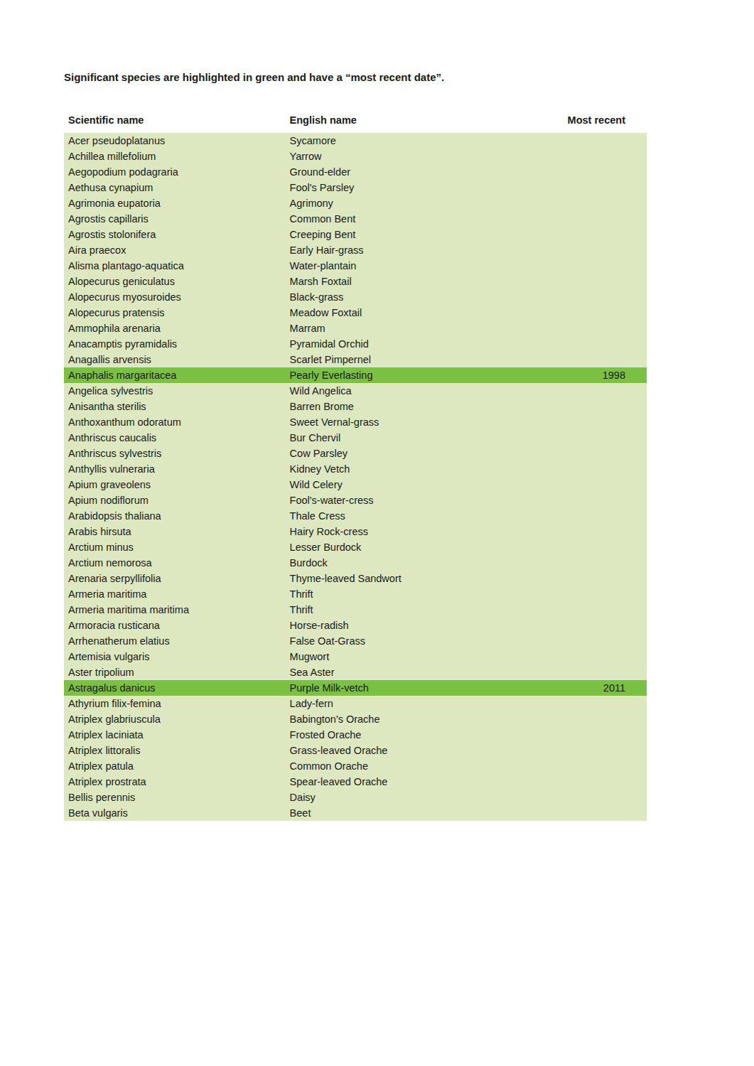Significant species are highlighted in green and have a “most recent date”.
| Scientific name | English name | Most recent |
| --- | --- | --- |
| Acer pseudoplatanus | Sycamore | |
| Achillea millefolium | Yarrow | |
| Aegopodium podagraria | Ground-elder | |
| Aethusa cynapium | Fool's Parsley | |
| Agrimonia eupatoria | Agrimony | |
| Agrostis capillaris | Common Bent | |
| Agrostis stolonifera | Creeping Bent | |
| Aira praecox | Early Hair-grass | |
| Alisma plantago-aquatica | Water-plantain | |
| Alopecurus geniculatus | Marsh Foxtail | |
| Alopecurus myosuroides | Black-grass | |
| Alopecurus pratensis | Meadow Foxtail | |
| Ammophila arenaria | Marram | |
| Anacamptis pyramidalis | Pyramidal Orchid | |
| Anagallis arvensis | Scarlet Pimpernel | |
| Anaphalis margaritacea | Pearly Everlasting | 1998 |
| Angelica sylvestris | Wild Angelica | |
| Anisantha sterilis | Barren Brome | |
| Anthoxanthum odoratum | Sweet Vernal-grass | |
| Anthriscus caucalis | Bur Chervil | |
| Anthriscus sylvestris | Cow Parsley | |
| Anthyllis vulneraria | Kidney Vetch | |
| Apium graveolens | Wild Celery | |
| Apium nodiflorum | Fool's-water-cress | |
| Arabidopsis thaliana | Thale Cress | |
| Arabis hirsuta | Hairy Rock-cress | |
| Arctium minus | Lesser Burdock | |
| Arctium nemorosa | Burdock | |
| Arenaria serpyllifolia | Thyme-leaved Sandwort | |
| Armeria maritima | Thrift | |
| Armeria maritima maritima | Thrift | |
| Armoracia rusticana | Horse-radish | |
| Arrhenatherum elatius | False Oat-Grass | |
| Artemisia vulgaris | Mugwort | |
| Aster tripolium | Sea Aster | |
| Astragalus danicus | Purple Milk-vetch | 2011 |
| Athyrium filix-femina | Lady-fern | |
| Atriplex glabriuscula | Babington's Orache | |
| Atriplex laciniata | Frosted Orache | |
| Atriplex littoralis | Grass-leaved Orache | |
| Atriplex patula | Common Orache | |
| Atriplex prostrata | Spear-leaved Orache | |
| Bellis perennis | Daisy | |
| Beta vulgaris | Beet | |